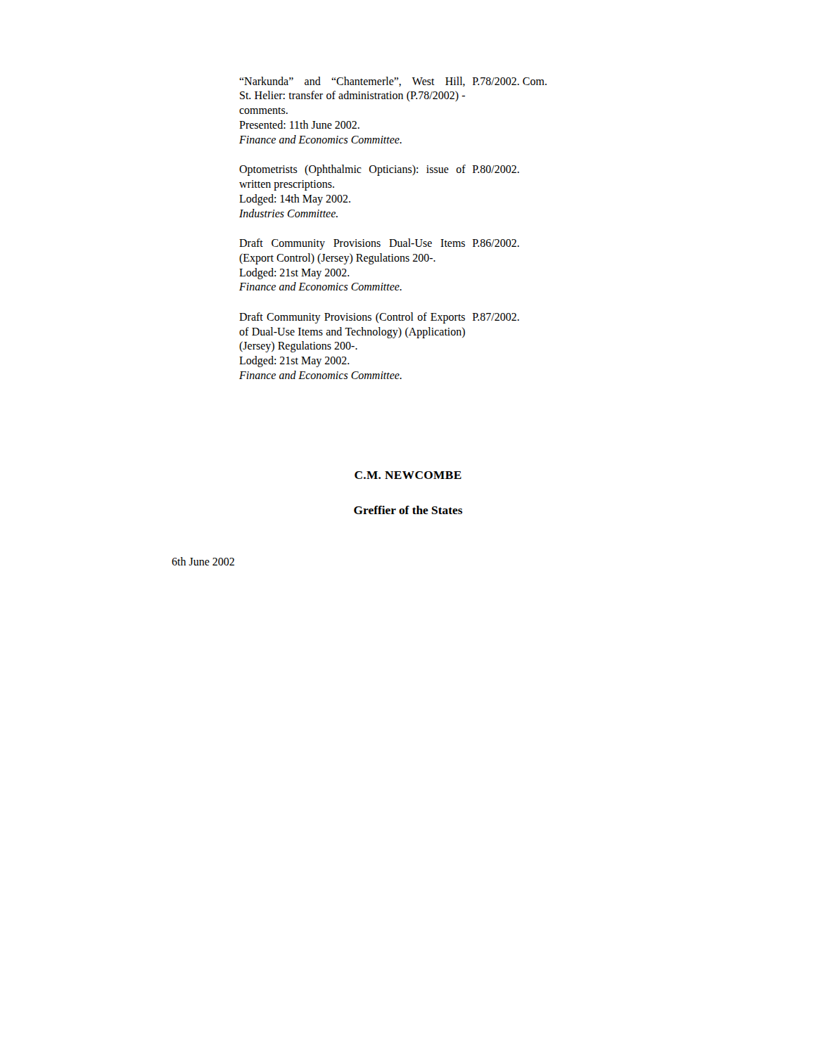“Narkunda” and “Chantemerle”, West Hill, St. Helier: transfer of administration (P.78/2002) - comments.
Presented: 11th June 2002.
Finance and Economics Committee.
P.78/2002. Com.
Optometrists (Ophthalmic Opticians): issue of written prescriptions.
Lodged: 14th May 2002.
Industries Committee.
P.80/2002.
Draft Community Provisions Dual-Use Items (Export Control) (Jersey) Regulations 200-.
Lodged: 21st May 2002.
Finance and Economics Committee.
P.86/2002.
Draft Community Provisions (Control of Exports of Dual-Use Items and Technology) (Application) (Jersey) Regulations 200-.
Lodged: 21st May 2002.
Finance and Economics Committee.
P.87/2002.
C.M. NEWCOMBE
Greffier of the States
6th June 2002